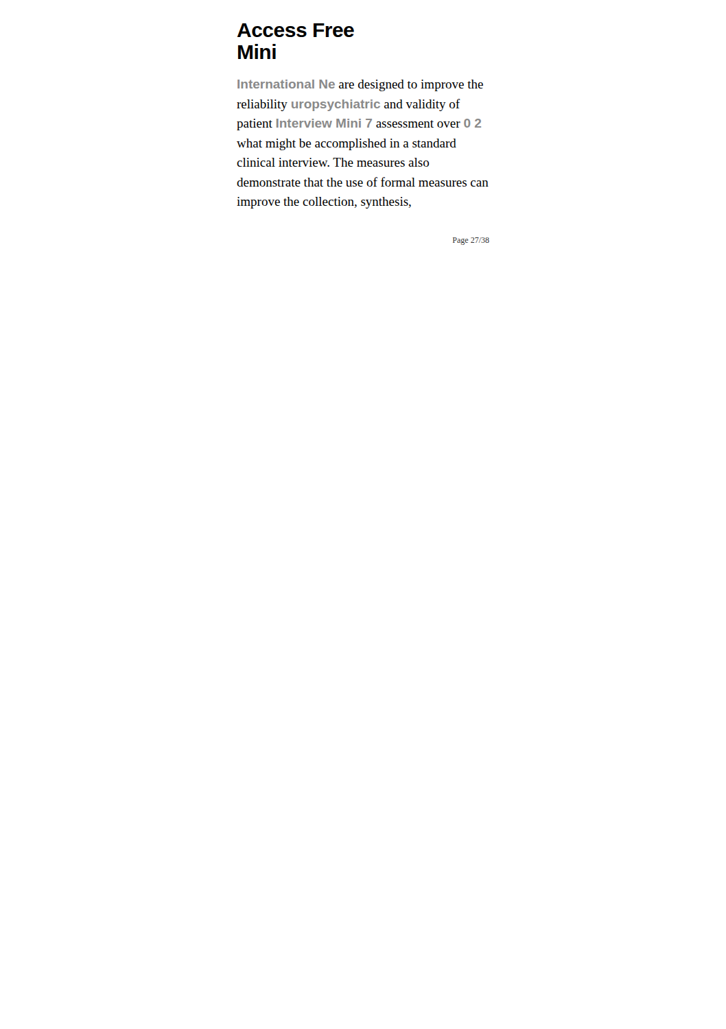Access Free Mini
International Ne are designed to improve the reliability uropsychiatric and validity of patient Interview Mini 7 assessment over 0 2 what might be accomplished in a standard clinical interview. The measures also demonstrate that the use of formal measures can improve the collection, synthesis,
Page 27/38